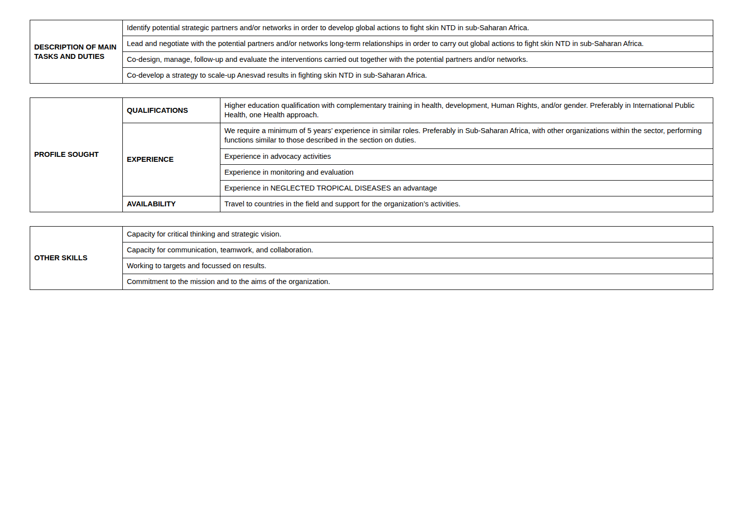| DESCRIPTION OF MAIN TASKS AND DUTIES | Identify potential strategic partners and/or networks in order to develop global actions to fight skin NTD in sub-Saharan Africa. |
| Lead and negotiate with the potential partners and/or networks long-term relationships in order to carry out global actions to fight skin NTD in sub-Saharan Africa. |
| Co-design, manage, follow-up and evaluate the interventions carried out together with the potential partners and/or networks. |
| Co-develop a strategy to scale-up Anesvad results in fighting skin NTD in sub-Saharan Africa. |
| PROFILE SOUGHT | QUALIFICATIONS | Higher education qualification with complementary training in health, development, Human Rights, and/or gender. Preferably in International Public Health, one Health approach. |
| EXPERIENCE | We require a minimum of 5 years’ experience in similar roles. Preferably in Sub-Saharan Africa, with other organizations within the sector, performing functions similar to those described in the section on duties. |
| Experience in advocacy activities |
| Experience in monitoring and evaluation |
| Experience in NEGLECTED TROPICAL DISEASES an advantage |
| AVAILABILITY | Travel to countries in the field and support for the organization’s activities. |
| OTHER SKILLS | Capacity for critical thinking and strategic vision. |
| Capacity for communication, teamwork, and collaboration. |
| Working to targets and focussed on results. |
| Commitment to the mission and to the aims of the organization. |